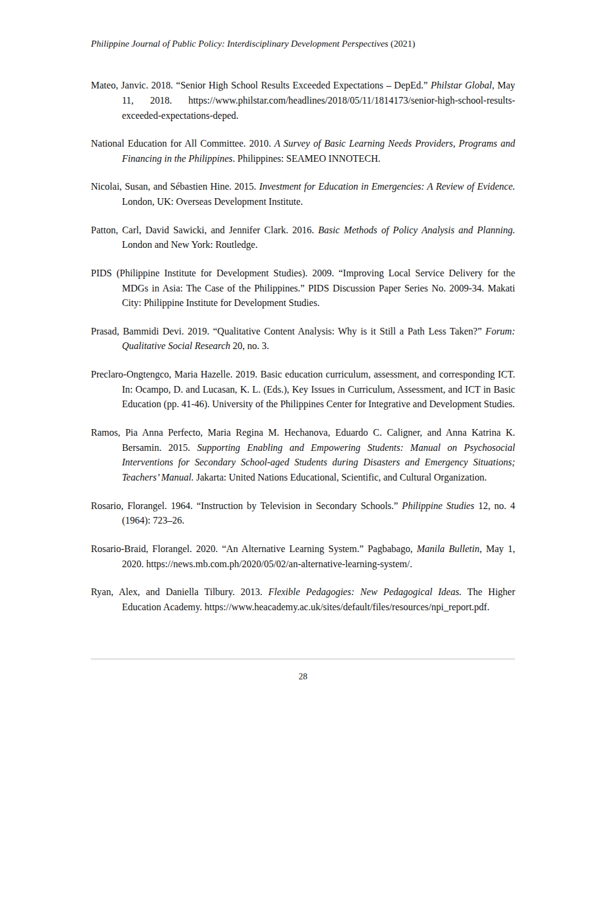Philippine Journal of Public Policy: Interdisciplinary Development Perspectives (2021)
Mateo, Janvic. 2018. “Senior High School Results Exceeded Expectations – DepEd.” Philstar Global, May 11, 2018. https://www.philstar.com/headlines/2018/05/11/1814173/senior-high-school-results-exceeded-expectations-deped.
National Education for All Committee. 2010. A Survey of Basic Learning Needs Providers, Programs and Financing in the Philippines. Philippines: SEAMEO INNOTECH.
Nicolai, Susan, and Sébastien Hine. 2015. Investment for Education in Emergencies: A Review of Evidence. London, UK: Overseas Development Institute.
Patton, Carl, David Sawicki, and Jennifer Clark. 2016. Basic Methods of Policy Analysis and Planning. London and New York: Routledge.
PIDS (Philippine Institute for Development Studies). 2009. “Improving Local Service Delivery for the MDGs in Asia: The Case of the Philippines.” PIDS Discussion Paper Series No. 2009-34. Makati City: Philippine Institute for Development Studies.
Prasad, Bammidi Devi. 2019. “Qualitative Content Analysis: Why is it Still a Path Less Taken?” Forum: Qualitative Social Research 20, no. 3.
Preclaro-Ongtengco, Maria Hazelle. 2019. Basic education curriculum, assessment, and corresponding ICT. In: Ocampo, D. and Lucasan, K. L. (Eds.), Key Issues in Curriculum, Assessment, and ICT in Basic Education (pp. 41-46). University of the Philippines Center for Integrative and Development Studies.
Ramos, Pia Anna Perfecto, Maria Regina M. Hechanova, Eduardo C. Caligner, and Anna Katrina K. Bersamin. 2015. Supporting Enabling and Empowering Students: Manual on Psychosocial Interventions for Secondary School-aged Students during Disasters and Emergency Situations; Teachers’ Manual. Jakarta: United Nations Educational, Scientific, and Cultural Organization.
Rosario, Florangel. 1964. “Instruction by Television in Secondary Schools.” Philippine Studies 12, no. 4 (1964): 723–26.
Rosario-Braid, Florangel. 2020. “An Alternative Learning System.” Pagbabago, Manila Bulletin, May 1, 2020. https://news.mb.com.ph/2020/05/02/an-alternative-learning-system/.
Ryan, Alex, and Daniella Tilbury. 2013. Flexible Pedagogies: New Pedagogical Ideas. The Higher Education Academy. https://www.heacademy.ac.uk/sites/default/files/resources/npi_report.pdf.
28